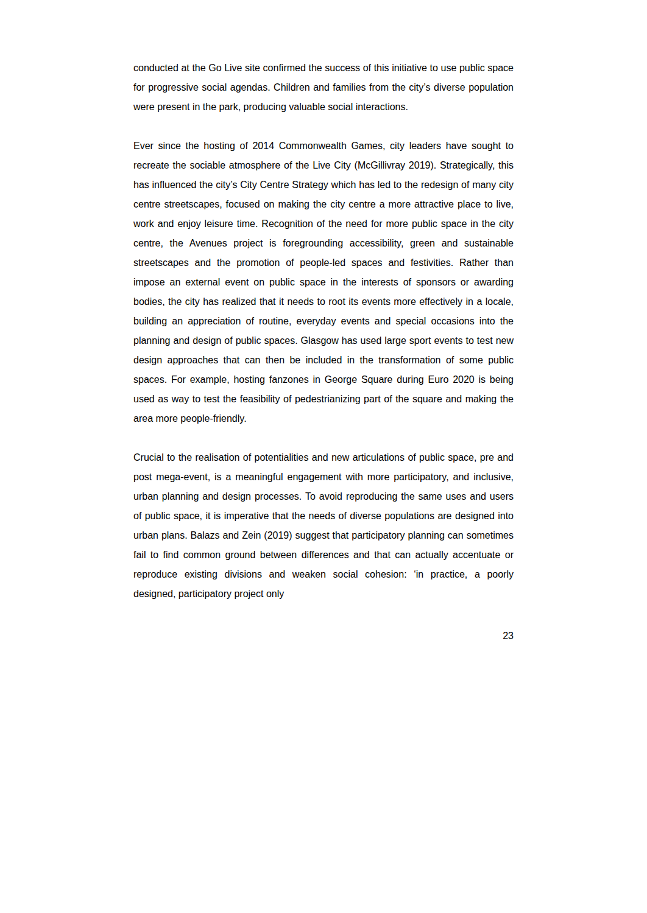conducted at the Go Live site confirmed the success of this initiative to use public space for progressive social agendas. Children and families from the city’s diverse population were present in the park, producing valuable social interactions.
Ever since the hosting of 2014 Commonwealth Games, city leaders have sought to recreate the sociable atmosphere of the Live City (McGillivray 2019). Strategically, this has influenced the city’s City Centre Strategy which has led to the redesign of many city centre streetscapes, focused on making the city centre a more attractive place to live, work and enjoy leisure time. Recognition of the need for more public space in the city centre, the Avenues project is foregrounding accessibility, green and sustainable streetscapes and the promotion of people-led spaces and festivities. Rather than impose an external event on public space in the interests of sponsors or awarding bodies, the city has realized that it needs to root its events more effectively in a locale, building an appreciation of routine, everyday events and special occasions into the planning and design of public spaces. Glasgow has used large sport events to test new design approaches that can then be included in the transformation of some public spaces. For example, hosting fanzones in George Square during Euro 2020 is being used as way to test the feasibility of pedestrianizing part of the square and making the area more people-friendly.
Crucial to the realisation of potentialities and new articulations of public space, pre and post mega-event, is a meaningful engagement with more participatory, and inclusive, urban planning and design processes. To avoid reproducing the same uses and users of public space, it is imperative that the needs of diverse populations are designed into urban plans. Balazs and Zein (2019) suggest that participatory planning can sometimes fail to find common ground between differences and that can actually accentuate or reproduce existing divisions and weaken social cohesion: ‘in practice, a poorly designed, participatory project only
23